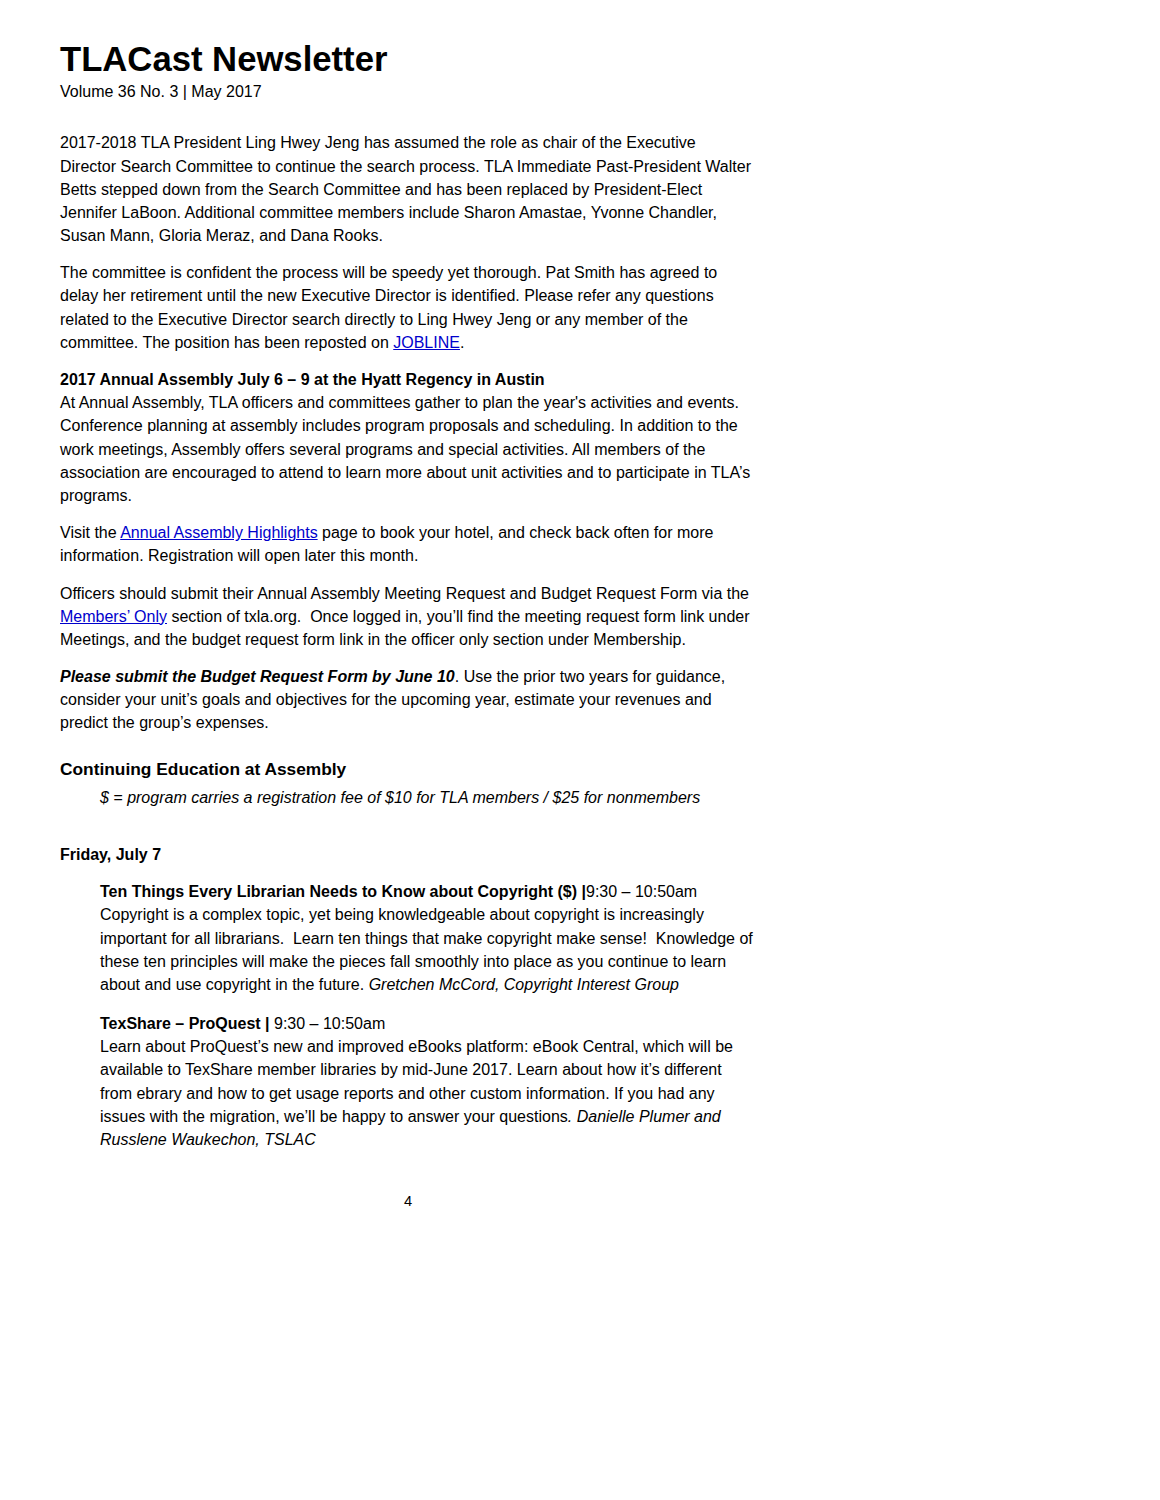TLACast Newsletter
Volume 36 No. 3 | May 2017
2017-2018 TLA President Ling Hwey Jeng has assumed the role as chair of the Executive Director Search Committee to continue the search process. TLA Immediate Past-President Walter Betts stepped down from the Search Committee and has been replaced by President-Elect Jennifer LaBoon. Additional committee members include Sharon Amastae, Yvonne Chandler, Susan Mann, Gloria Meraz, and Dana Rooks.
The committee is confident the process will be speedy yet thorough. Pat Smith has agreed to delay her retirement until the new Executive Director is identified. Please refer any questions related to the Executive Director search directly to Ling Hwey Jeng or any member of the committee. The position has been reposted on JOBLINE.
2017 Annual Assembly July 6 – 9 at the Hyatt Regency in Austin
At Annual Assembly, TLA officers and committees gather to plan the year's activities and events. Conference planning at assembly includes program proposals and scheduling. In addition to the work meetings, Assembly offers several programs and special activities. All members of the association are encouraged to attend to learn more about unit activities and to participate in TLA’s programs.
Visit the Annual Assembly Highlights page to book your hotel, and check back often for more information. Registration will open later this month.
Officers should submit their Annual Assembly Meeting Request and Budget Request Form via the Members’ Only section of txla.org. Once logged in, you’ll find the meeting request form link under Meetings, and the budget request form link in the officer only section under Membership.
Please submit the Budget Request Form by June 10. Use the prior two years for guidance, consider your unit’s goals and objectives for the upcoming year, estimate your revenues and predict the group’s expenses.
Continuing Education at Assembly
$ = program carries a registration fee of $10 for TLA members / $25 for nonmembers
Friday, July 7
Ten Things Every Librarian Needs to Know about Copyright ($) |9:30 – 10:50am
Copyright is a complex topic, yet being knowledgeable about copyright is increasingly important for all librarians. Learn ten things that make copyright make sense! Knowledge of these ten principles will make the pieces fall smoothly into place as you continue to learn about and use copyright in the future. Gretchen McCord, Copyright Interest Group
TexShare – ProQuest | 9:30 – 10:50am
Learn about ProQuest’s new and improved eBooks platform: eBook Central, which will be available to TexShare member libraries by mid-June 2017. Learn about how it’s different from ebrary and how to get usage reports and other custom information. If you had any issues with the migration, we’ll be happy to answer your questions. Danielle Plumer and Russlene Waukechon, TSLAC
4